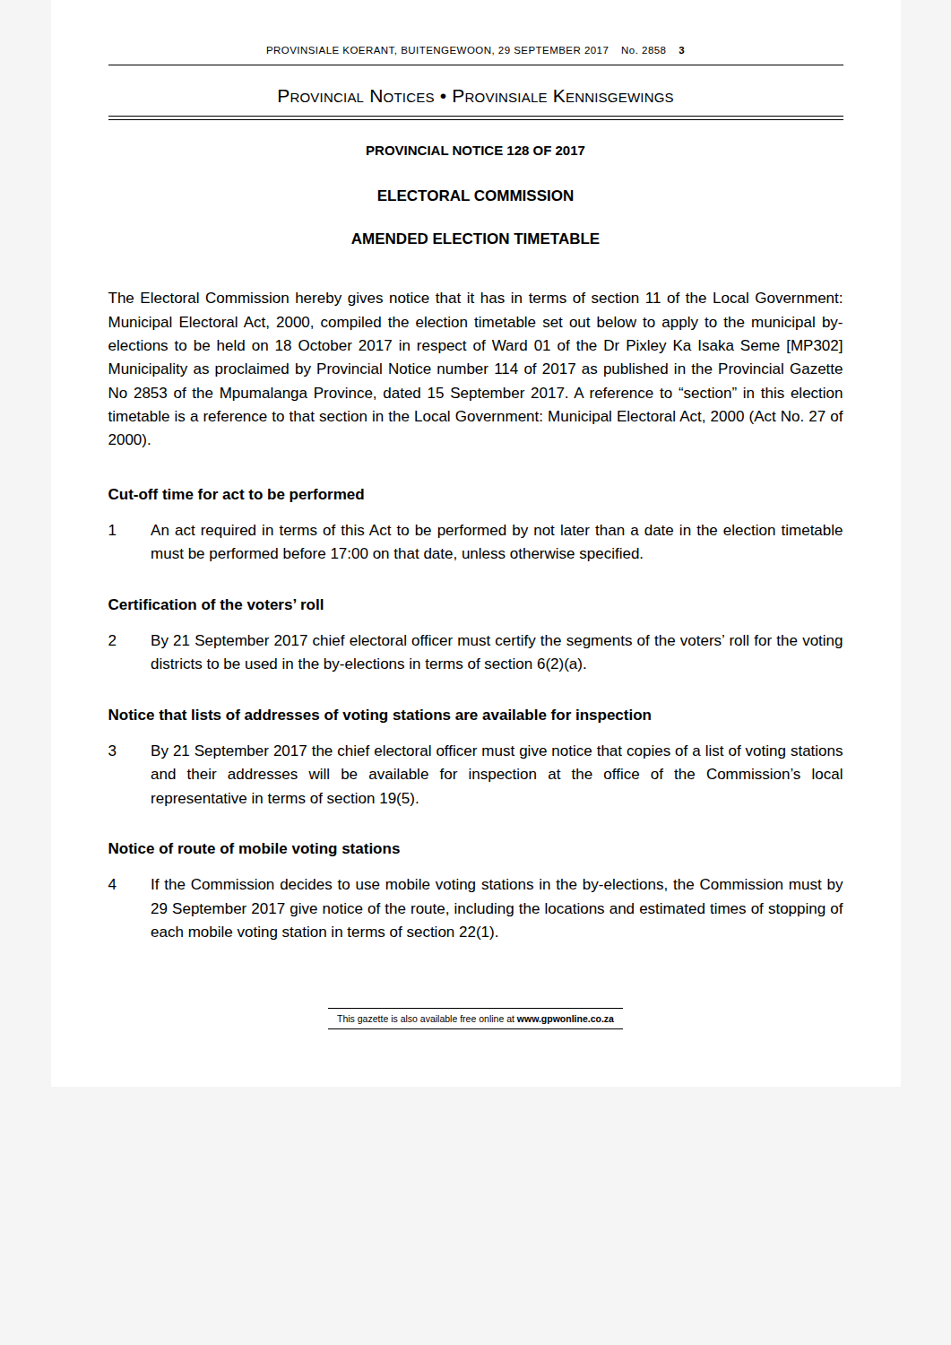Provinsiale Koerant, Buitengewoon, 29 September 2017 No. 2858 3
Provincial Notices • Provinsiale Kennisgewings
PROVINCIAL NOTICE 128 OF 2017
ELECTORAL COMMISSION
AMENDED ELECTION TIMETABLE
The Electoral Commission hereby gives notice that it has in terms of section 11 of the Local Government: Municipal Electoral Act, 2000, compiled the election timetable set out below to apply to the municipal by-elections to be held on 18 October 2017 in respect of Ward 01 of the Dr Pixley Ka Isaka Seme [MP302] Municipality as proclaimed by Provincial Notice number 114 of 2017 as published in the Provincial Gazette No 2853 of the Mpumalanga Province, dated 15 September 2017. A reference to “section” in this election timetable is a reference to that section in the Local Government: Municipal Electoral Act, 2000 (Act No. 27 of 2000).
Cut-off time for act to be performed
1 An act required in terms of this Act to be performed by not later than a date in the election timetable must be performed before 17:00 on that date, unless otherwise specified.
Certification of the voters’ roll
2 By 21 September 2017 chief electoral officer must certify the segments of the voters’ roll for the voting districts to be used in the by-elections in terms of section 6(2)(a).
Notice that lists of addresses of voting stations are available for inspection
3 By 21 September 2017 the chief electoral officer must give notice that copies of a list of voting stations and their addresses will be available for inspection at the office of the Commission’s local representative in terms of section 19(5).
Notice of route of mobile voting stations
4 If the Commission decides to use mobile voting stations in the by-elections, the Commission must by 29 September 2017 give notice of the route, including the locations and estimated times of stopping of each mobile voting station in terms of section 22(1).
This gazette is also available free online at www.gpwonline.co.za